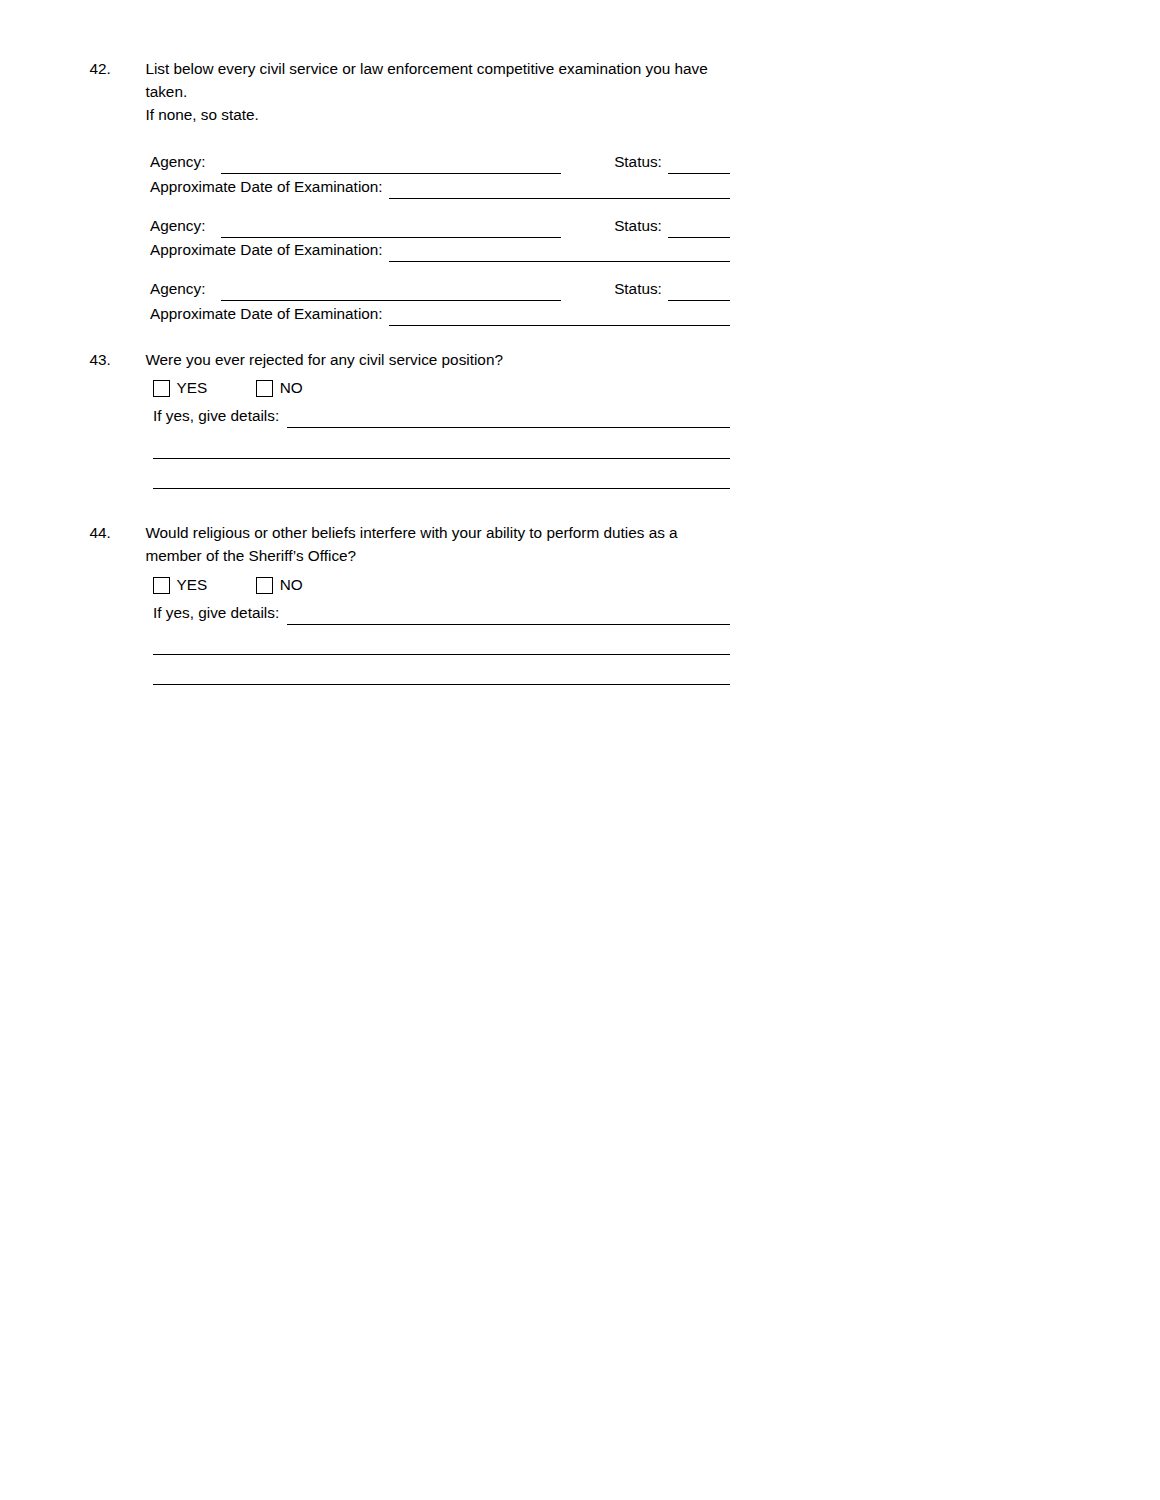42.
List below every civil service or law enforcement competitive examination you have taken.
If none, so state.
Agency:
Status:
Approximate Date of Examination:
Agency:
Status:
Approximate Date of Examination:
Agency:
Status:
Approximate Date of Examination:
43.
Were you ever rejected for any civil service position?
YES NO
If yes, give details:
44.
Would religious or other beliefs interfere with your ability to perform duties as a member of the Sheriff’s Office?
YES NO
If yes, give details: